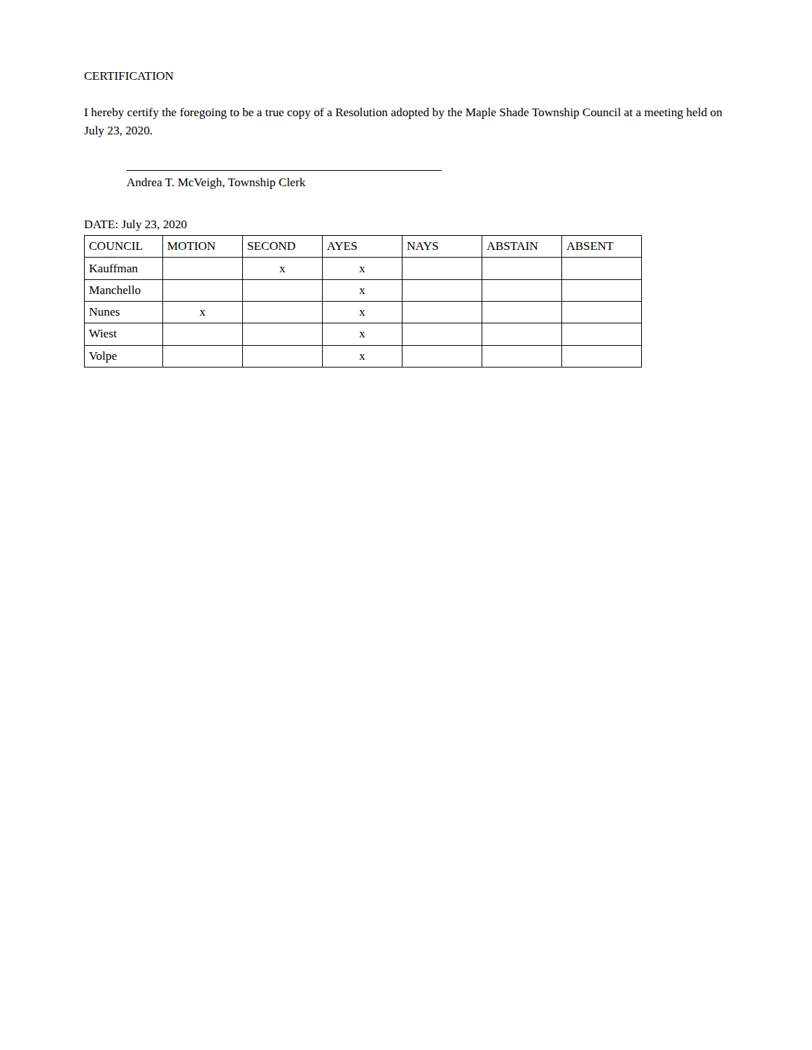CERTIFICATION
I hereby certify the foregoing to be a true copy of a Resolution adopted by the Maple Shade Township Council at a meeting held on July 23, 2020.
Andrea T. McVeigh, Township Clerk
DATE: July 23, 2020
| COUNCIL | MOTION | SECOND | AYES | NAYS | ABSTAIN | ABSENT |
| Kauffman | | x | x | | | |
| Manchello | | | x | | | |
| Nunes | x | | x | | | |
| Wiest | | | x | | | |
| Volpe | | | x | | | |